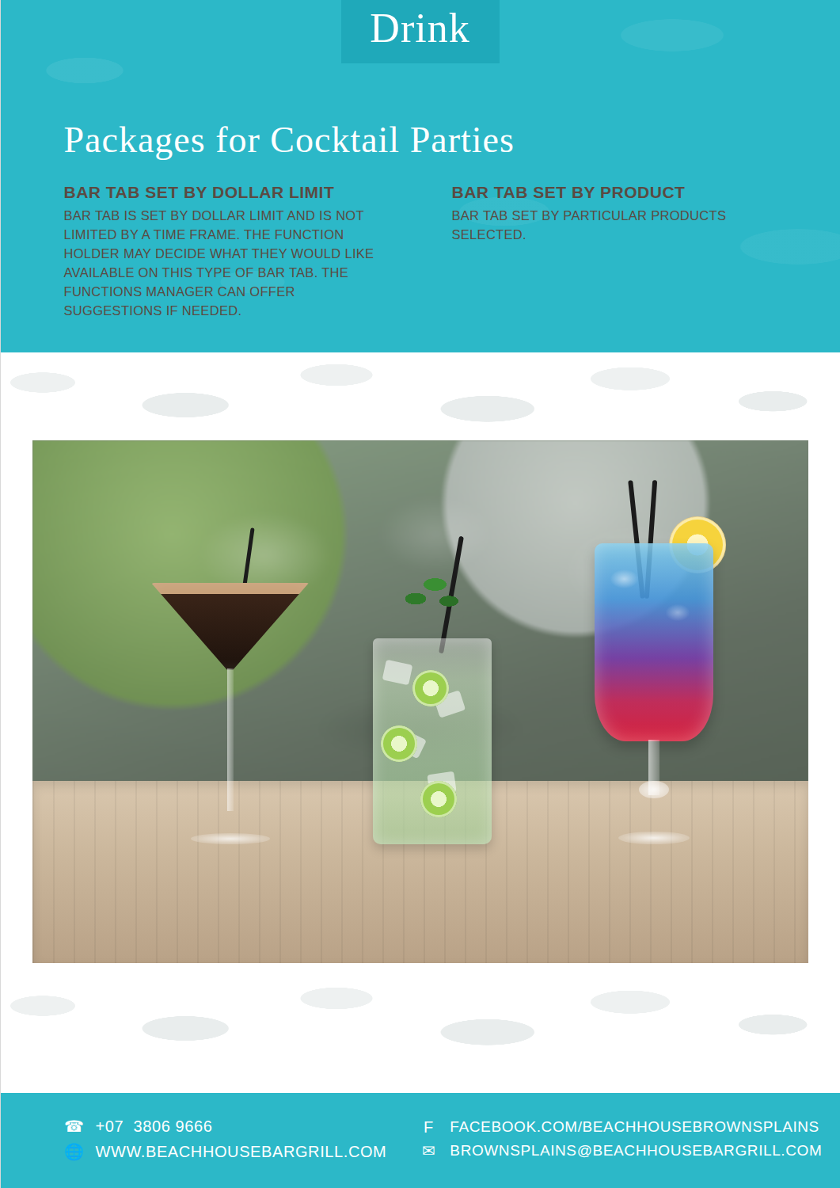Drink
Packages for Cocktail Parties
Bar Tab Set by Dollar Limit
Bar tab is set by dollar limit and is not limited by a time frame. The function holder may decide what they would like available on this type of bar tab. The functions manager can offer suggestions if needed.
Bar Tab Set by Product
Bar tab set by particular products selected.
☎+07 3806 9666
🌐www.beachhousebargrill.com
ffacebook.com/beachhousebrownsplains
✉brownsplains@beachhousebargrill.com